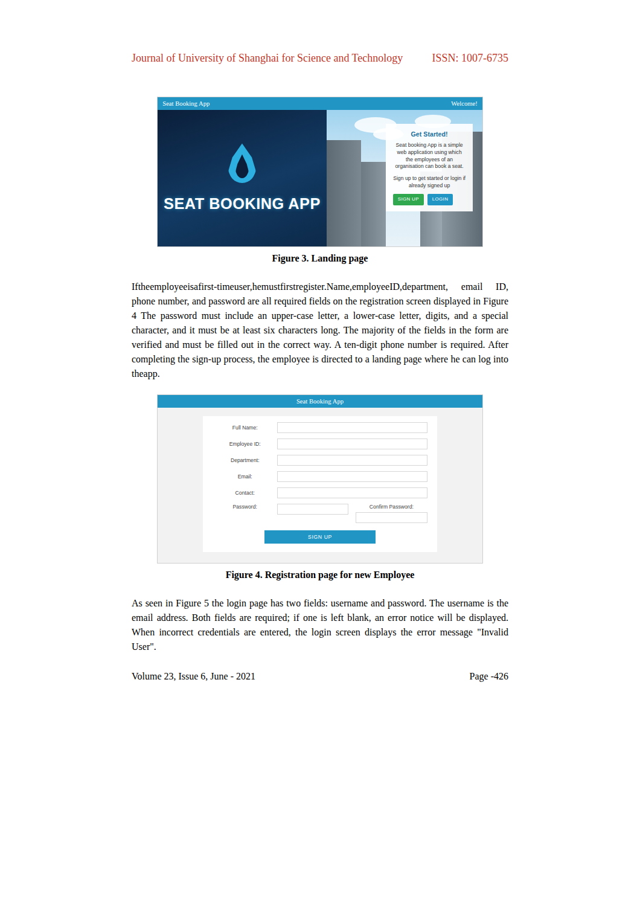Journal of University of Shanghai for Science and Technology ISSN: 1007-6735
Seat Booking App Welcome!
SEAT BOOKING APP
Get Started!
Seat booking App is a simple web application using which the employees of an organisation can book a seat.
Sign up to get started or login if already signed up
SIGN UP LOGIN
Figure 3. Landing page
Iftheemployeeisafirst-timeuser,hemustfirstregister.Name,employeeID,department, email ID, phone number, and password are all required fields on the registration screen displayed in Figure 4 The password must include an upper-case letter, a lower-case letter, digits, and a special character, and it must be at least six characters long. The majority of the fields in the form are verified and must be filled out in the correct way. A ten-digit phone number is required. After completing the sign-up process, the employee is directed to a landing page where he can log into theapp.
Seat Booking App
Full Name:
Employee ID:
Department:
Email:
Contact:
Password:
Confirm Password:
SIGN UP
Figure 4. Registration page for new Employee
As seen in Figure 5 the login page has two fields: username and password. The username is the email address. Both fields are required; if one is left blank, an error notice will be displayed. When incorrect credentials are entered, the login screen displays the error message "Invalid User".
Volume 23, Issue 6, June - 2021 Page -426